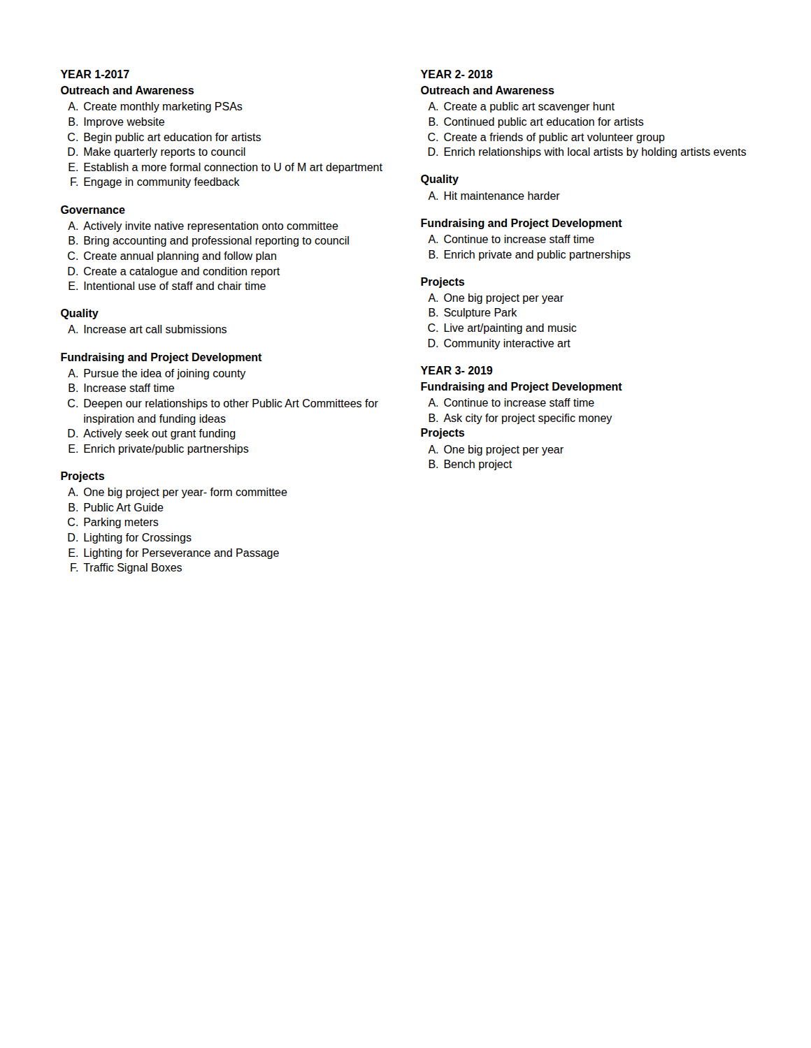YEAR 1-2017
Outreach and Awareness
Create monthly marketing PSAs
Improve website
Begin public art education for artists
Make quarterly reports to council
Establish a more formal connection to U of M art department
Engage in community feedback
Governance
Actively invite native representation onto committee
Bring accounting and professional reporting to council
Create annual planning and follow plan
Create a catalogue and condition report
Intentional use of staff and chair time
Quality
Increase art call submissions
Fundraising and Project Development
Pursue the idea of joining county
Increase staff time
Deepen our relationships to other Public Art Committees for inspiration and funding ideas
Actively seek out grant funding
Enrich private/public partnerships
Projects
One big project per year- form committee
Public Art Guide
Parking meters
Lighting for Crossings
Lighting for Perseverance and Passage
Traffic Signal Boxes
YEAR 2- 2018
Outreach and Awareness
Create a public art scavenger hunt
Continued public art education for artists
Create a friends of public art volunteer group
Enrich relationships with local artists by holding artists events
Quality
Hit maintenance harder
Fundraising and Project Development
Continue to increase staff time
Enrich private and public partnerships
Projects
One big project per year
Sculpture Park
Live art/painting and music
Community interactive art
YEAR 3- 2019
Fundraising and Project Development
Continue to increase staff time
Ask city for project specific money
Projects
One big project per year
Bench project